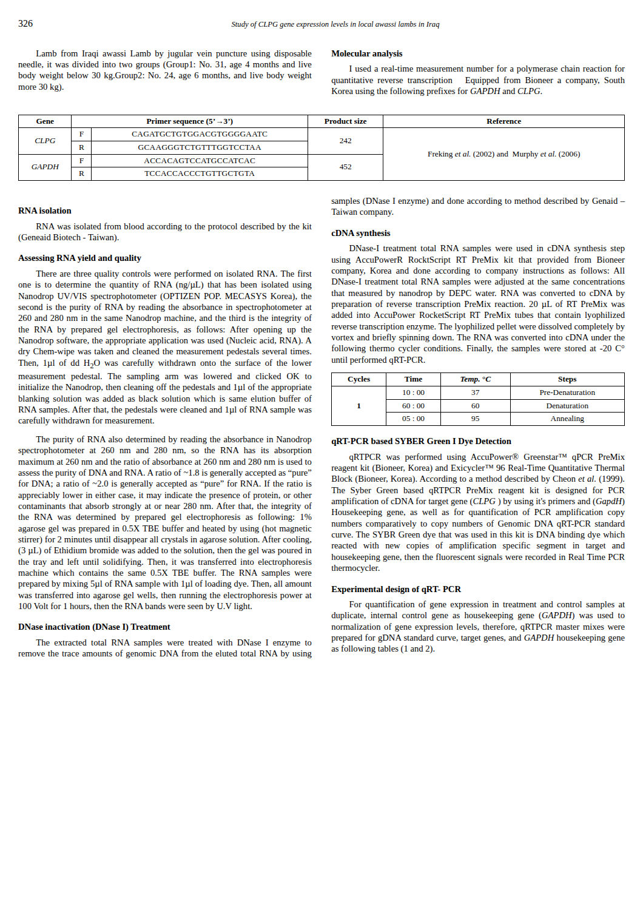326
Study of CLPG gene expression levels in local awassi lambs in Iraq
Lamb from Iraqi awassi Lamb by jugular vein puncture using disposable needle, it was divided into two groups (Group1: No. 31, age 4 months and live body weight below 30 kg.Group2: No. 24, age 6 months, and live body weight more 30 kg).
Molecular analysis
I used a real-time measurement number for a polymerase chain reaction for quantitative reverse transcription Equipped from Bioneer a company, South Korea using the following prefixes for GAPDH and CLPG.
| Gene | Primer sequence (5’→3’) | Product size | Reference |
| --- | --- | --- | --- |
| CLPG | F | CAGATGCTGTGGACGTGGGGAATC | 242 | Freking et al. (2002) and Murphy et al. (2006) |
| R | GCAAGGGTCTGTTTGGTCCTAA |
| GAPDH | F | ACCACAGTCCATGCCATCAC | 452 |
| R | TCCACCACCCTGTTGCTGTA |
RNA isolation
RNA was isolated from blood according to the protocol described by the kit (Geneaid Biotech - Taiwan).
Assessing RNA yield and quality
There are three quality controls were performed on isolated RNA. The first one is to determine the quantity of RNA (ng/µL) that has been isolated using Nanodrop UV/VIS spectrophotometer (OPTIZEN POP. MECASYS Korea), the second is the purity of RNA by reading the absorbance in spectrophotometer at 260 and 280 nm in the same Nanodrop machine, and the third is the integrity of the RNA by prepared gel electrophoresis, as follows: After opening up the Nanodrop software, the appropriate application was used (Nucleic acid, RNA). A dry Chem-wipe was taken and cleaned the measurement pedestals several times. Then, 1µl of dd H2O was carefully withdrawn onto the surface of the lower measurement pedestal. The sampling arm was lowered and clicked OK to initialize the Nanodrop, then cleaning off the pedestals and 1µl of the appropriate blanking solution was added as black solution which is same elution buffer of RNA samples. After that, the pedestals were cleaned and 1µl of RNA sample was carefully withdrawn for measurement.
The purity of RNA also determined by reading the absorbance in Nanodrop spectrophotometer at 260 nm and 280 nm, so the RNA has its absorption maximum at 260 nm and the ratio of absorbance at 260 nm and 280 nm is used to assess the purity of DNA and RNA. A ratio of ~1.8 is generally accepted as “pure” for DNA; a ratio of ~2.0 is generally accepted as “pure” for RNA. If the ratio is appreciably lower in either case, it may indicate the presence of protein, or other contaminants that absorb strongly at or near 280 nm. After that, the integrity of the RNA was determined by prepared gel electrophoresis as following: 1% agarose gel was prepared in 0.5X TBE buffer and heated by using (hot magnetic stirrer) for 2 minutes until disappear all crystals in agarose solution. After cooling, (3 µL) of Ethidium bromide was added to the solution, then the gel was poured in the tray and left until solidifying. Then, it was transferred into electrophoresis machine which contains the same 0.5X TBE buffer. The RNA samples were prepared by mixing 5µl of RNA sample with 1µl of loading dye. Then, all amount was transferred into agarose gel wells, then running the electrophoresis power at 100 Volt for 1 hours, then the RNA bands were seen by U.V light.
DNase inactivation (DNase I) Treatment
The extracted total RNA samples were treated with DNase I enzyme to remove the trace amounts of genomic DNA from the eluted total RNA by using samples (DNase I enzyme) and done according to method described by Genaid – Taiwan company.
cDNA synthesis
DNase-I treatment total RNA samples were used in cDNA synthesis step using AccuPowerR RocktScript RT PreMix kit that provided from Bioneer company, Korea and done according to company instructions as follows: All DNase-I treatment total RNA samples were adjusted at the same concentrations that measured by nanodrop by DEPC water. RNA was converted to cDNA by preparation of reverse transcription PreMix reaction. 20 µL of RT PreMix was added into AccuPower RocketScript RT PreMix tubes that contain lyophilized reverse transcription enzyme. The lyophilized pellet were dissolved completely by vortex and briefly spinning down. The RNA was converted into cDNA under the following thermo cycler conditions. Finally, the samples were stored at -20 C° until performed qRT-PCR.
| Cycles | Time | Temp. ° C | Steps |
| --- | --- | --- | --- |
| 1 | 10 : 00 | 37 | Pre-Denaturation |
| 60 : 00 | 60 | Denaturation |
| 05 : 00 | 95 | Annealing |
qRT-PCR based SYBER Green I Dye Detection
qRTPCR was performed using AccuPower® Greenstar™ qPCR PreMix reagent kit (Bioneer, Korea) and Exicycler™ 96 Real-Time Quantitative Thermal Block (Bioneer, Korea). According to a method described by Cheon et al. (1999). The Syber Green based qRTPCR PreMix reagent kit is designed for PCR amplification of cDNA for target gene (CLPG ) by using it's primers and (GapdH) Housekeeping gene, as well as for quantification of PCR amplification copy numbers comparatively to copy numbers of Genomic DNA qRT-PCR standard curve. The SYBR Green dye that was used in this kit is DNA binding dye which reacted with new copies of amplification specific segment in target and housekeeping gene, then the fluorescent signals were recorded in Real Time PCR thermocycler.
Experimental design of qRT- PCR
For quantification of gene expression in treatment and control samples at duplicate, internal control gene as housekeeping gene (GAPDH) was used to normalization of gene expression levels, therefore, qRTPCR master mixes were prepared for gDNA standard curve, target genes, and GAPDH housekeeping gene as following tables (1 and 2).